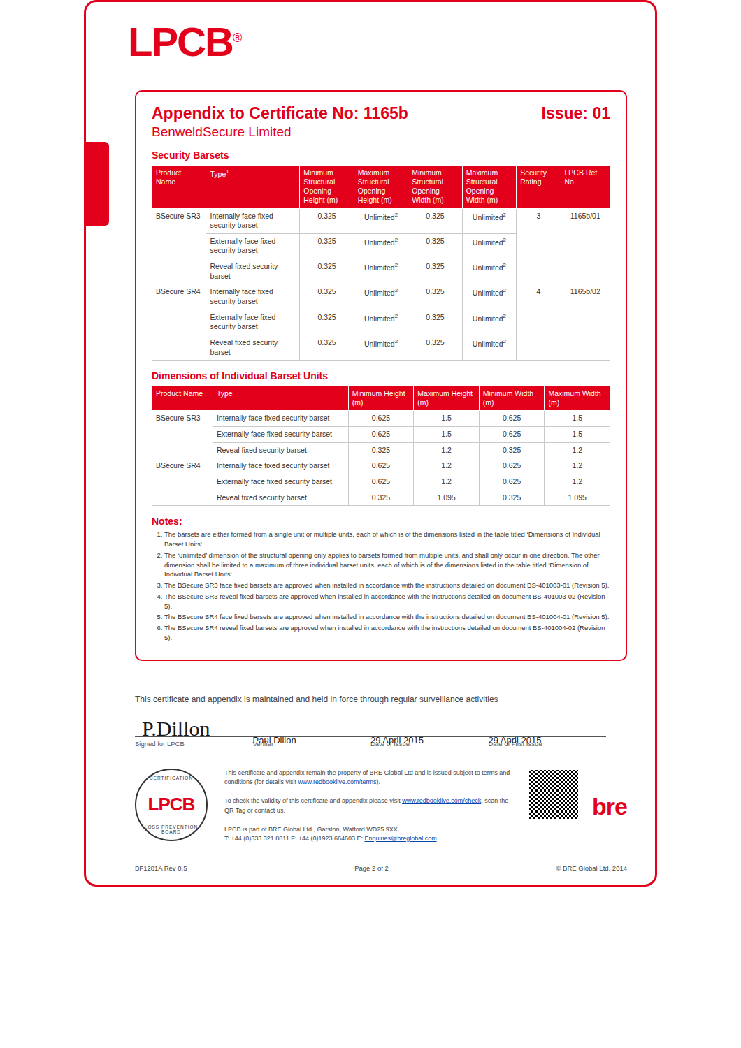LPCB®
Appendix to Certificate No: 1165b
Issue: 01
BenweldSecure Limited
Security Barsets
| Product Name | Type 1 | Minimum Structural Opening Height (m) | Maximum Structural Opening Height (m) | Minimum Structural Opening Width (m) | Maximum Structural Opening Width (m) | Security Rating | LPCB Ref. No. |
| --- | --- | --- | --- | --- | --- | --- | --- |
| BSecure SR3 | Internally face fixed security barset | 0.325 | Unlimited 2 | 0.325 | Unlimited 2 | 3 | 1165b/01 |
| Externally face fixed security barset | 0.325 | Unlimited 2 | 0.325 | Unlimited 2 |
| Reveal fixed security barset | 0.325 | Unlimited 2 | 0.325 | Unlimited 2 |
| BSecure SR4 | Internally face fixed security barset | 0.325 | Unlimited 2 | 0.325 | Unlimited 2 | 4 | 1165b/02 |
| Externally face fixed security barset | 0.325 | Unlimited 2 | 0.325 | Unlimited 2 |
| Reveal fixed security barset | 0.325 | Unlimited 2 | 0.325 | Unlimited 2 |
Dimensions of Individual Barset Units
| Product Name | Type | Minimum Height (m) | Maximum Height (m) | Minimum Width (m) | Maximum Width (m) |
| --- | --- | --- | --- | --- | --- |
| BSecure SR3 | Internally face fixed security barset | 0.625 | 1.5 | 0.625 | 1.5 |
| Externally face fixed security barset | 0.625 | 1.5 | 0.625 | 1.5 |
| Reveal fixed security barset | 0.325 | 1.2 | 0.325 | 1.2 |
| BSecure SR4 | Internally face fixed security barset | 0.625 | 1.2 | 0.625 | 1.2 |
| Externally face fixed security barset | 0.625 | 1.2 | 0.625 | 1.2 |
| Reveal fixed security barset | 0.325 | 1.095 | 0.325 | 1.095 |
Notes:
The barsets are either formed from a single unit or multiple units, each of which is of the dimensions listed in the table titled ‘Dimensions of Individual Barset Units’.
The ‘unlimited’ dimension of the structural opening only applies to barsets formed from multiple units, and shall only occur in one direction. The other dimension shall be limited to a maximum of three individual barset units, each of which is of the dimensions listed in the table titled ‘Dimension of Individual Barset Units’.
The BSecure SR3 face fixed barsets are approved when installed in accordance with the instructions detailed on document BS-401003-01 (Revision 5).
The BSecure SR3 reveal fixed barsets are approved when installed in accordance with the instructions detailed on document BS-401003-02 (Revision 5).
The BSecure SR4 face fixed barsets are approved when installed in accordance with the instructions detailed on document BS-401004-01 (Revision 5).
The BSecure SR4 reveal fixed barsets are approved when installed in accordance with the instructions detailed on document BS-401004-02 (Revision 5).
This certificate and appendix is maintained and held in force through regular surveillance activities
P.Dillon
| Signed for LPCB | Verifier | Date of Issue | Date of First Issue |
| | Paul Dillon | 29 April 2015 | 29 April 2015 |
CERTIFICATION
LPCB
LOSS PREVENTION BOARD
This certificate and appendix remain the property of BRE Global Ltd and is issued subject to terms and conditions (for details visit www.redbooklive.com/terms).
To check the validity of this certificate and appendix please visit www.redbooklive.com/check, scan the QR Tag or contact us.
LPCB is part of BRE Global Ltd., Garston, Watford WD25 9XX.
T: +44 (0)333 321 8811 F: +44 (0)1923 664603 E: Enquiries@breglobal.com
bre
BF1281A Rev 0.5
Page 2 of 2
© BRE Global Ltd, 2014